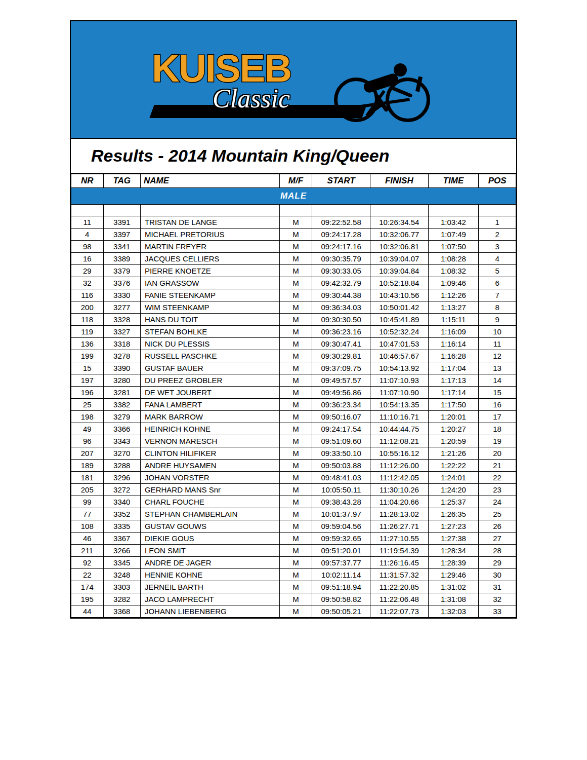KUISEB
Classic
Results - 2014 Mountain King/Queen
| NR | TAG | NAME | M/F | START | FINISH | TIME | POS |
| --- | --- | --- | --- | --- | --- | --- | --- |
| MALE |
| 11 | 3391 | TRISTAN DE LANGE | M | 09:22:52.58 | 10:26:34.54 | 1:03:42 | 1 |
| 4 | 3397 | MICHAEL PRETORIUS | M | 09:24:17.28 | 10:32:06.77 | 1:07:49 | 2 |
| 98 | 3341 | MARTIN FREYER | M | 09:24:17.16 | 10:32:06.81 | 1:07:50 | 3 |
| 16 | 3389 | JACQUES CELLIERS | M | 09:30:35.79 | 10:39:04.07 | 1:08:28 | 4 |
| 29 | 3379 | PIERRE KNOETZE | M | 09:30:33.05 | 10:39:04.84 | 1:08:32 | 5 |
| 32 | 3376 | IAN GRASSOW | M | 09:42:32.79 | 10:52:18.84 | 1:09:46 | 6 |
| 116 | 3330 | FANIE STEENKAMP | M | 09:30:44.38 | 10:43:10.56 | 1:12:26 | 7 |
| 200 | 3277 | WIM STEENKAMP | M | 09:36:34.03 | 10:50:01.42 | 1:13:27 | 8 |
| 118 | 3328 | HANS DU TOIT | M | 09:30:30.50 | 10:45:41.89 | 1:15:11 | 9 |
| 119 | 3327 | STEFAN BOHLKE | M | 09:36:23.16 | 10:52:32.24 | 1:16:09 | 10 |
| 136 | 3318 | NICK DU PLESSIS | M | 09:30:47.41 | 10:47:01.53 | 1:16:14 | 11 |
| 199 | 3278 | RUSSELL PASCHKE | M | 09:30:29.81 | 10:46:57.67 | 1:16:28 | 12 |
| 15 | 3390 | GUSTAF BAUER | M | 09:37:09.75 | 10:54:13.92 | 1:17:04 | 13 |
| 197 | 3280 | DU PREEZ GROBLER | M | 09:49:57.57 | 11:07:10.93 | 1:17:13 | 14 |
| 196 | 3281 | DE WET JOUBERT | M | 09:49:56.86 | 11:07:10.90 | 1:17:14 | 15 |
| 25 | 3382 | FANA LAMBERT | M | 09:36:23.34 | 10:54:13.35 | 1:17:50 | 16 |
| 198 | 3279 | MARK BARROW | M | 09:50:16.07 | 11:10:16.71 | 1:20:01 | 17 |
| 49 | 3366 | HEINRICH KOHNE | M | 09:24:17.54 | 10:44:44.75 | 1:20:27 | 18 |
| 96 | 3343 | VERNON MARESCH | M | 09:51:09.60 | 11:12:08.21 | 1:20:59 | 19 |
| 207 | 3270 | CLINTON HILIFIKER | M | 09:33:50.10 | 10:55:16.12 | 1:21:26 | 20 |
| 189 | 3288 | ANDRE HUYSAMEN | M | 09:50:03.88 | 11:12:26.00 | 1:22:22 | 21 |
| 181 | 3296 | JOHAN VORSTER | M | 09:48:41.03 | 11:12:42.05 | 1:24:01 | 22 |
| 205 | 3272 | GERHARD MANS Snr | M | 10:05:50.11 | 11:30:10.26 | 1:24:20 | 23 |
| 99 | 3340 | CHARL FOUCHE | M | 09:38:43.28 | 11:04:20.66 | 1:25:37 | 24 |
| 77 | 3352 | STEPHAN CHAMBERLAIN | M | 10:01:37.97 | 11:28:13.02 | 1:26:35 | 25 |
| 108 | 3335 | GUSTAV GOUWS | M | 09:59:04.56 | 11:26:27.71 | 1:27:23 | 26 |
| 46 | 3367 | DIEKIE GOUS | M | 09:59:32.65 | 11:27:10.55 | 1:27:38 | 27 |
| 211 | 3266 | LEON SMIT | M | 09:51:20.01 | 11:19:54.39 | 1:28:34 | 28 |
| 92 | 3345 | ANDRE DE JAGER | M | 09:57:37.77 | 11:26:16.45 | 1:28:39 | 29 |
| 22 | 3248 | HENNIE KOHNE | M | 10:02:11.14 | 11:31:57.32 | 1:29:46 | 30 |
| 174 | 3303 | JERNEIL BARTH | M | 09:51:18.94 | 11:22:20.85 | 1:31:02 | 31 |
| 195 | 3282 | JACO LAMPRECHT | M | 09:50:58.82 | 11:22:06.48 | 1:31:08 | 32 |
| 44 | 3368 | JOHANN LIEBENBERG | M | 09:50:05.21 | 11:22:07.73 | 1:32:03 | 33 |